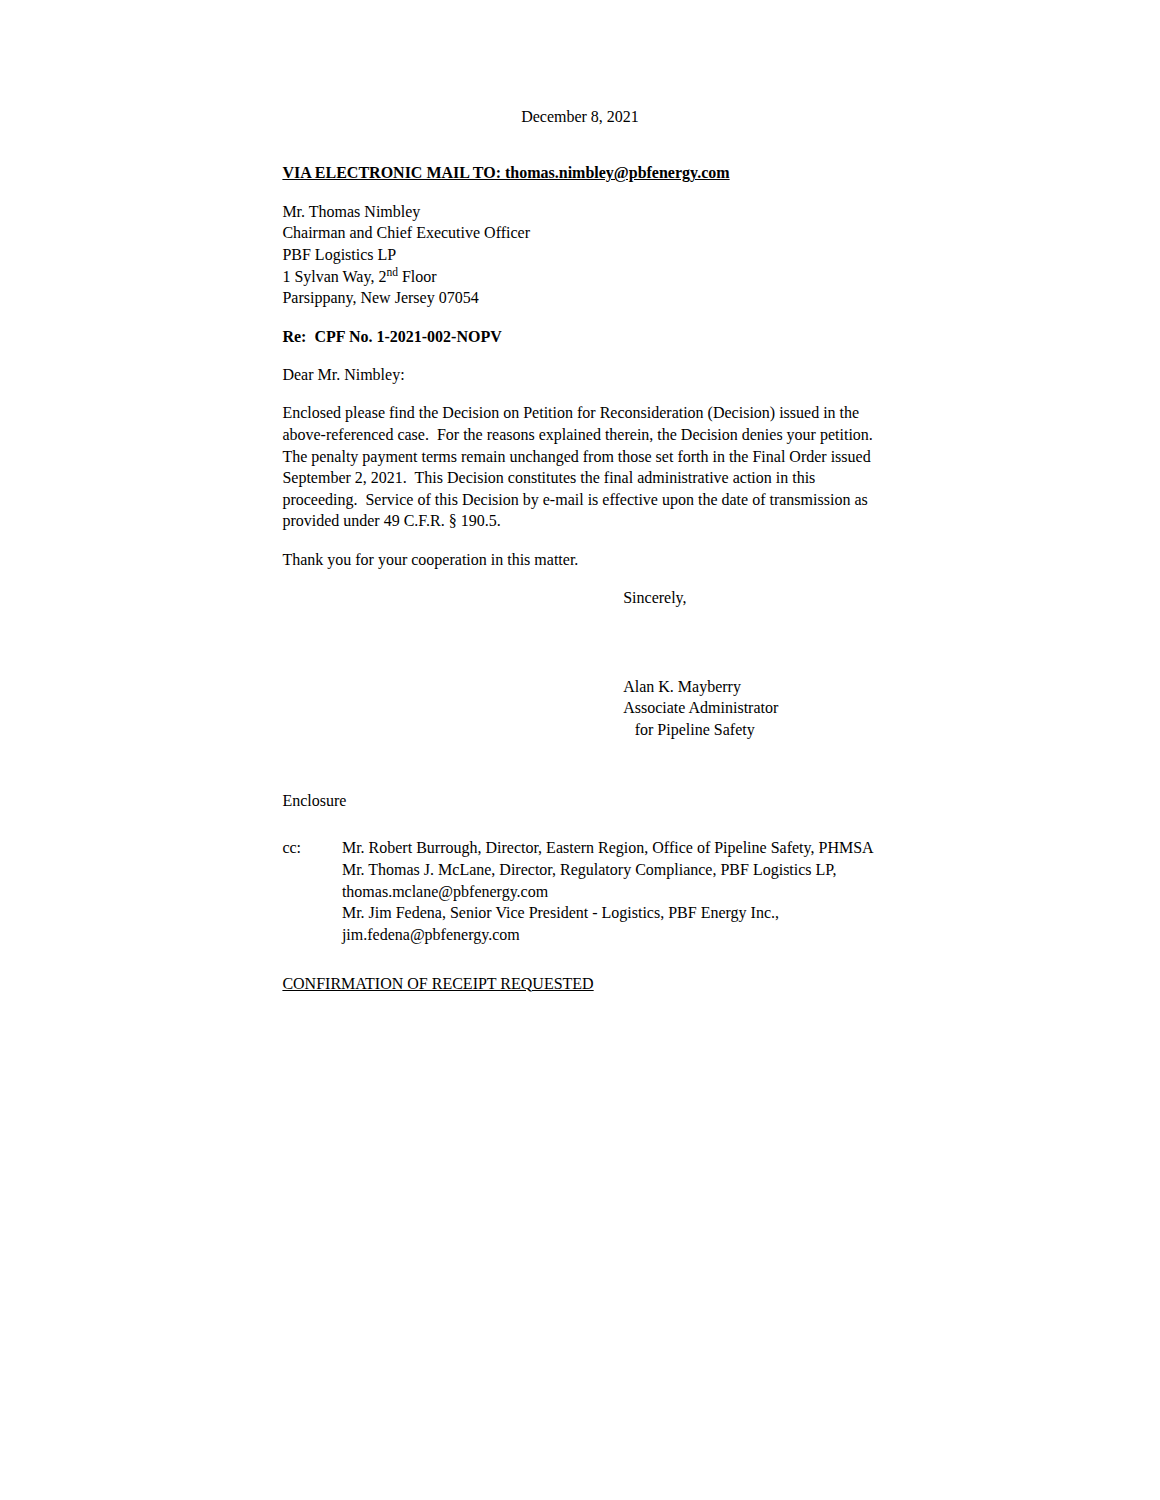December 8, 2021
VIA ELECTRONIC MAIL TO: thomas.nimbley@pbfenergy.com
Mr. Thomas Nimbley
Chairman and Chief Executive Officer
PBF Logistics LP
1 Sylvan Way, 2nd Floor
Parsippany, New Jersey 07054
Re: CPF No. 1-2021-002-NOPV
Dear Mr. Nimbley:
Enclosed please find the Decision on Petition for Reconsideration (Decision) issued in the above-referenced case. For the reasons explained therein, the Decision denies your petition. The penalty payment terms remain unchanged from those set forth in the Final Order issued September 2, 2021. This Decision constitutes the final administrative action in this proceeding. Service of this Decision by e-mail is effective upon the date of transmission as provided under 49 C.F.R. § 190.5.
Thank you for your cooperation in this matter.
Sincerely,
Alan K. Mayberry
Associate Administrator
for Pipeline Safety
Enclosure
| cc: | Mr. Robert Burrough, Director, Eastern Region, Office of Pipeline Safety, PHMSA |
| | Mr. Thomas J. McLane, Director, Regulatory Compliance, PBF Logistics LP, |
| | thomas.mclane@pbfenergy.com |
| | Mr. Jim Fedena, Senior Vice President - Logistics, PBF Energy Inc., |
| | jim.fedena@pbfenergy.com |
CONFIRMATION OF RECEIPT REQUESTED